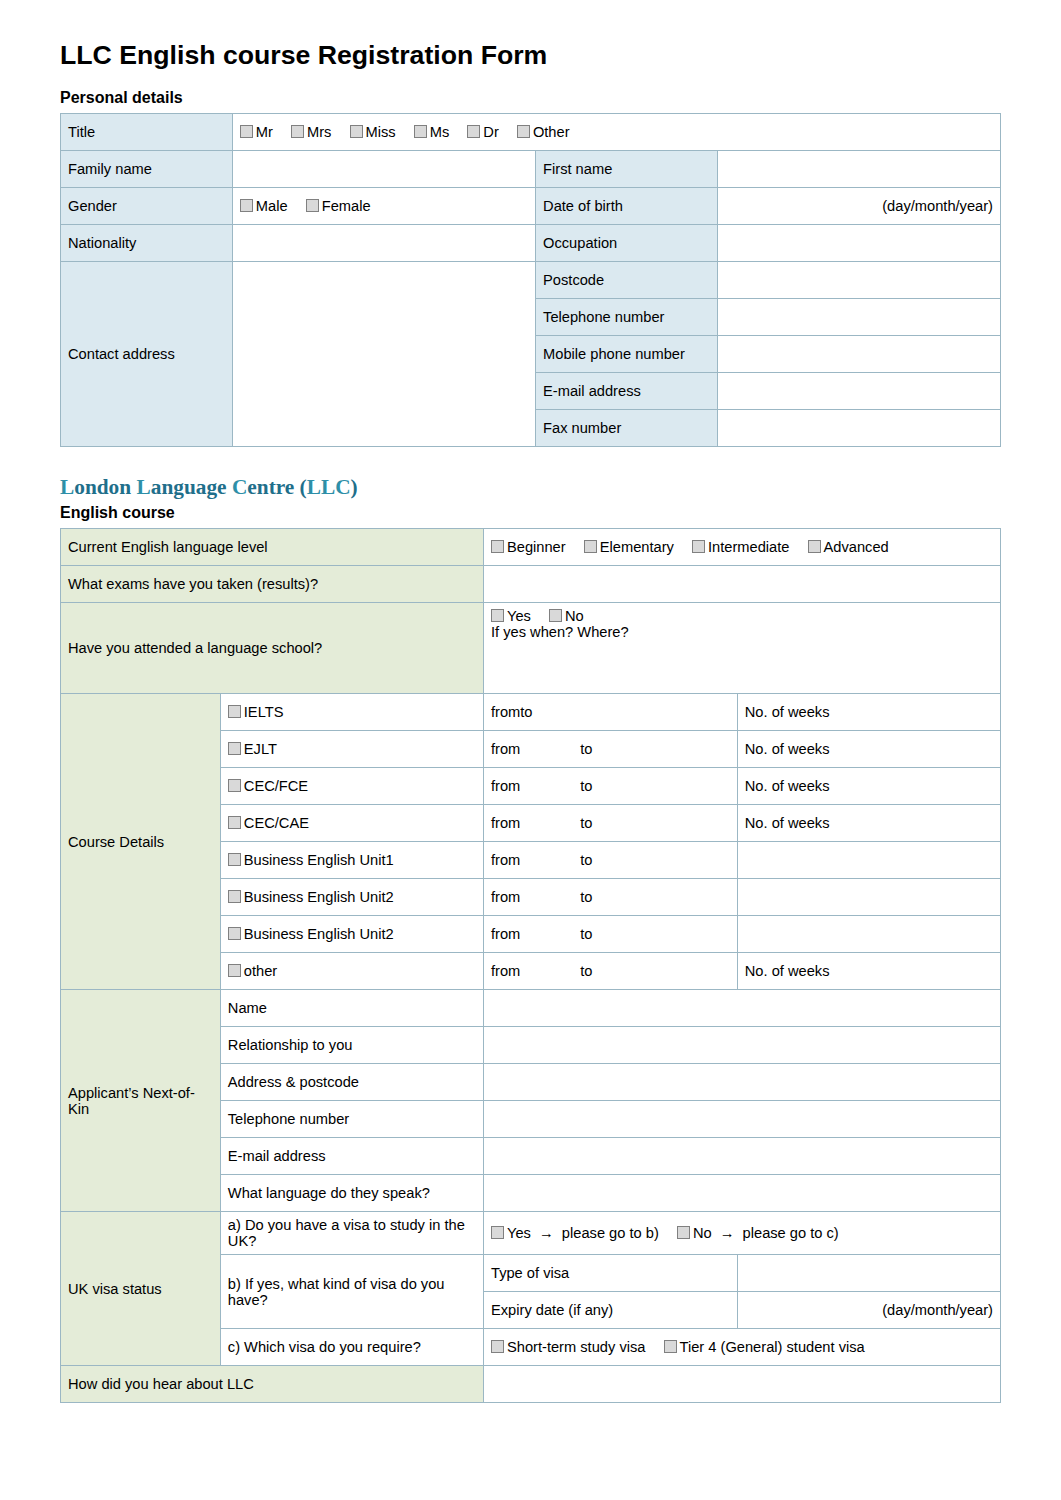LLC English course Registration Form
Personal details
| Title | Mr Mrs Miss Ms Dr Other |
| Family name | | First name | |
| Gender | Male Female | Date of birth | (day/month/year) |
| Nationality | | Occupation | |
| Contact address | | Postcode | |
| Telephone number | |
| Mobile phone number | |
| E-mail address | |
| Fax number | |
London Language Centre (LLC)
English course
| Current English language level | Beginner Elementary Intermediate Advanced |
| What exams have you taken (results)? | |
| Have you attended a language school? | Yes No If yes when? Where? |
| Course Details | IELTS | from to | No. of weeks |
| EJLT | from to | No. of weeks |
| CEC/FCE | from to | No. of weeks |
| CEC/CAE | from to | No. of weeks |
| Business English Unit1 | from to | |
| Business English Unit2 | from to | |
| Business English Unit2 | from to | |
| other | from to | No. of weeks |
| Applicant’s Next-of-Kin | Name | |
| Relationship to you | |
| Address & postcode | |
| Telephone number | |
| E-mail address | |
| What language do they speak? | |
| UK visa status | a) Do you have a visa to study in the UK? | Yes → please go to b) No → please go to c) |
| b) If yes, what kind of visa do you have? | Type of visa | |
| Expiry date (if any) | (day/month/year) |
| c) Which visa do you require? | Short-term study visa Tier 4 (General) student visa |
| How did you hear about LLC | |